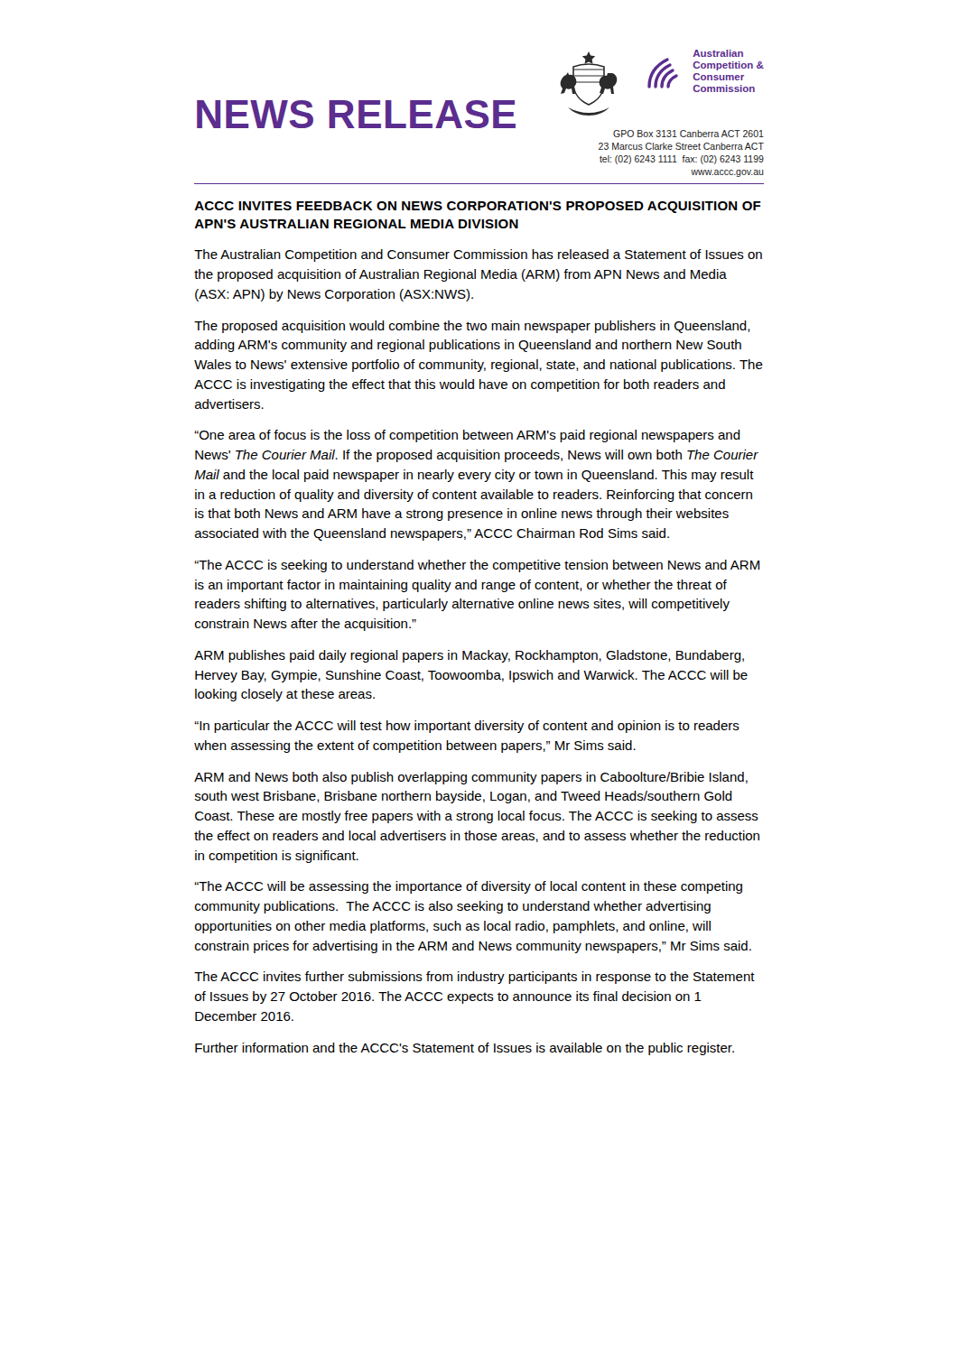NEWS RELEASE
Australian
Competition &
Consumer
Commission
GPO Box 3131 Canberra ACT 2601
23 Marcus Clarke Street Canberra ACT
tel: (02) 6243 1111 fax: (02) 6243 1199
www.accc.gov.au
ACCC invites feedback on News Corporation's proposed acquisition of APN's Australian Regional Media division
The Australian Competition and Consumer Commission has released a Statement of Issues on the proposed acquisition of Australian Regional Media (ARM) from APN News and Media (ASX: APN) by News Corporation (ASX:NWS).
The proposed acquisition would combine the two main newspaper publishers in Queensland, adding ARM's community and regional publications in Queensland and northern New South Wales to News' extensive portfolio of community, regional, state, and national publications. The ACCC is investigating the effect that this would have on competition for both readers and advertisers.
“One area of focus is the loss of competition between ARM's paid regional newspapers and News' The Courier Mail. If the proposed acquisition proceeds, News will own both The Courier Mail and the local paid newspaper in nearly every city or town in Queensland. This may result in a reduction of quality and diversity of content available to readers. Reinforcing that concern is that both News and ARM have a strong presence in online news through their websites associated with the Queensland newspapers,” ACCC Chairman Rod Sims said.
“The ACCC is seeking to understand whether the competitive tension between News and ARM is an important factor in maintaining quality and range of content, or whether the threat of readers shifting to alternatives, particularly alternative online news sites, will competitively constrain News after the acquisition.”
ARM publishes paid daily regional papers in Mackay, Rockhampton, Gladstone, Bundaberg, Hervey Bay, Gympie, Sunshine Coast, Toowoomba, Ipswich and Warwick. The ACCC will be looking closely at these areas.
“In particular the ACCC will test how important diversity of content and opinion is to readers when assessing the extent of competition between papers,” Mr Sims said.
ARM and News both also publish overlapping community papers in Caboolture/Bribie Island, south west Brisbane, Brisbane northern bayside, Logan, and Tweed Heads/southern Gold Coast. These are mostly free papers with a strong local focus. The ACCC is seeking to assess the effect on readers and local advertisers in those areas, and to assess whether the reduction in competition is significant.
“The ACCC will be assessing the importance of diversity of local content in these competing community publications. The ACCC is also seeking to understand whether advertising opportunities on other media platforms, such as local radio, pamphlets, and online, will constrain prices for advertising in the ARM and News community newspapers,” Mr Sims said.
The ACCC invites further submissions from industry participants in response to the Statement of Issues by 27 October 2016. The ACCC expects to announce its final decision on 1 December 2016.
Further information and the ACCC's Statement of Issues is available on the public register.